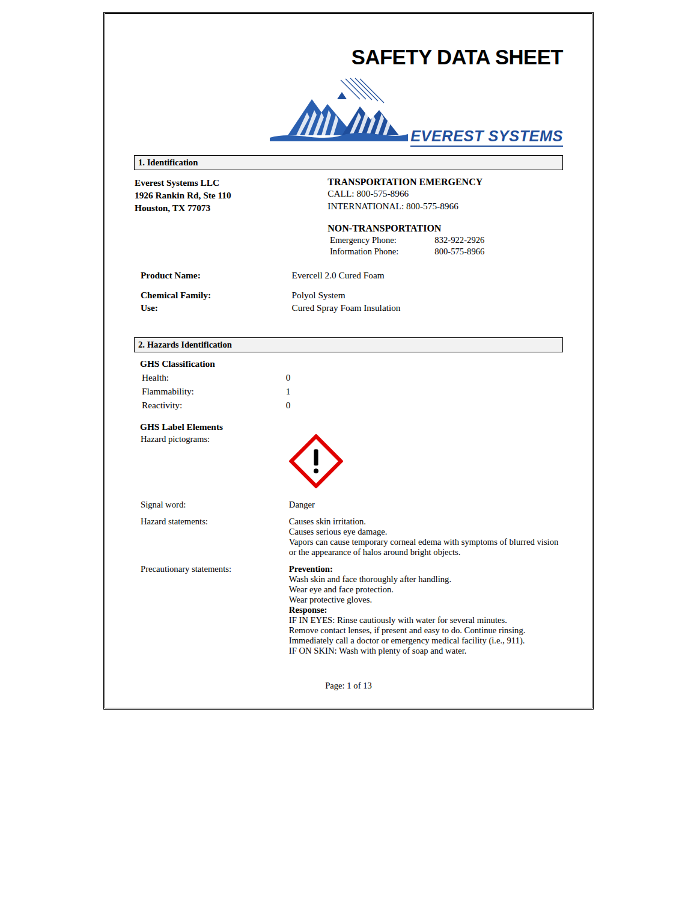SAFETY DATA SHEET
EVEREST SYSTEMS
1. Identification
| Everest Systems LLC 1926 Rankin Rd, Ste 110 Houston, TX 77073 | TRANSPORTATION EMERGENCY CALL: 800-575-8966 INTERNATIONAL: 800-575-8966 NON-TRANSPORTATION / Emergency Phone: / 832-922-2926 / / Information Phone: / 800-575-8966 / |
| Product Name: | Evercell 2.0 Cured Foam |
| Chemical Family: | Polyol System |
| Use: | Cured Spray Foam Insulation |
2. Hazards Identification
GHS Classification
| Health: | 0 |
| Flammability: | 1 |
| Reactivity: | 0 |
GHS Label Elements
| Hazard pictograms: | |
| Signal word: | Danger |
| Hazard statements: | Causes skin irritation. Causes serious eye damage. Vapors can cause temporary corneal edema with symptoms of blurred vision or the appearance of halos around bright objects. |
| Precautionary statements: | Prevention: Wash skin and face thoroughly after handling. Wear eye and face protection. Wear protective gloves. Response: IF IN EYES: Rinse cautiously with water for several minutes. Remove contact lenses, if present and easy to do. Continue rinsing. Immediately call a doctor or emergency medical facility (i.e., 911). IF ON SKIN: Wash with plenty of soap and water. |
Page: 1 of 13